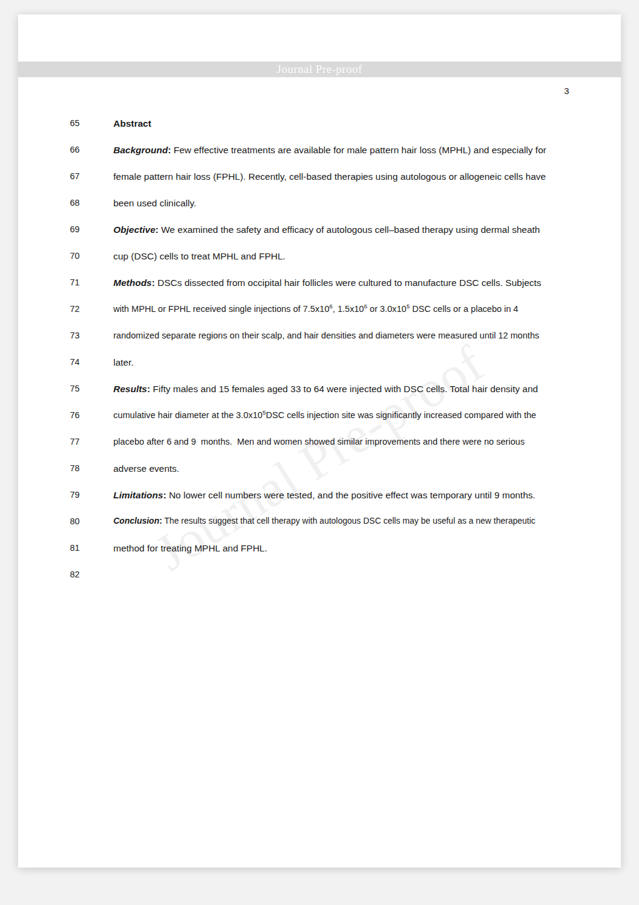Journal Pre-proof
Journal Pre-proof
3
65
Abstract
66
Background: Few effective treatments are available for male pattern hair loss (MPHL) and especially for
67
female pattern hair loss (FPHL). Recently, cell-based therapies using autologous or allogeneic cells have
68
been used clinically.
69
Objective: We examined the safety and efficacy of autologous cell–based therapy using dermal sheath
70
cup (DSC) cells to treat MPHL and FPHL.
71
Methods: DSCs dissected from occipital hair follicles were cultured to manufacture DSC cells. Subjects
72
with MPHL or FPHL received single injections of 7.5x106, 1.5x106 or 3.0x105 DSC cells or a placebo in 4
73
randomized separate regions on their scalp, and hair densities and diameters were measured until 12 months
74
later.
75
Results: Fifty males and 15 females aged 33 to 64 were injected with DSC cells. Total hair density and
76
cumulative hair diameter at the 3.0x105DSC cells injection site was significantly increased compared with the
77
placebo after 6 and 9 months. Men and women showed similar improvements and there were no serious
78
adverse events.
79
Limitations: No lower cell numbers were tested, and the positive effect was temporary until 9 months.
80
Conclusion: The results suggest that cell therapy with autologous DSC cells may be useful as a new therapeutic
81
method for treating MPHL and FPHL.
82